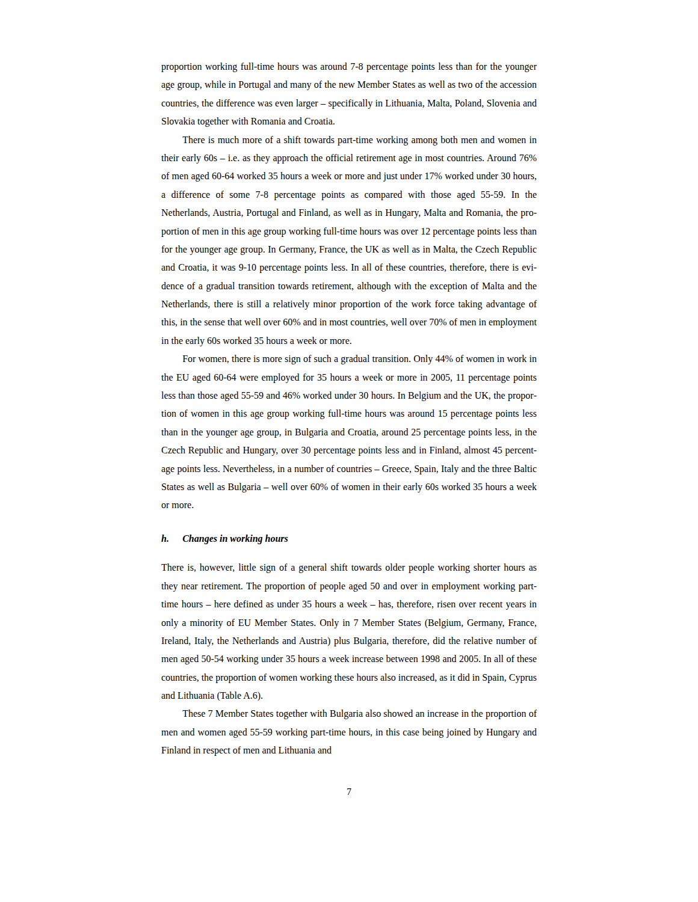proportion working full-time hours was around 7-8 percentage points less than for the younger age group, while in Portugal and many of the new Member States as well as two of the accession countries, the difference was even larger – specifically in Lithuania, Malta, Poland, Slovenia and Slovakia together with Romania and Croatia.
There is much more of a shift towards part-time working among both men and women in their early 60s – i.e. as they approach the official retirement age in most countries. Around 76% of men aged 60-64 worked 35 hours a week or more and just under 17% worked under 30 hours, a difference of some 7-8 percentage points as compared with those aged 55-59. In the Netherlands, Austria, Portugal and Finland, as well as in Hungary, Malta and Romania, the proportion of men in this age group working full-time hours was over 12 percentage points less than for the younger age group. In Germany, France, the UK as well as in Malta, the Czech Republic and Croatia, it was 9-10 percentage points less. In all of these countries, therefore, there is evidence of a gradual transition towards retirement, although with the exception of Malta and the Netherlands, there is still a relatively minor proportion of the work force taking advantage of this, in the sense that well over 60% and in most countries, well over 70% of men in employment in the early 60s worked 35 hours a week or more.
For women, there is more sign of such a gradual transition. Only 44% of women in work in the EU aged 60-64 were employed for 35 hours a week or more in 2005, 11 percentage points less than those aged 55-59 and 46% worked under 30 hours. In Belgium and the UK, the proportion of women in this age group working full-time hours was around 15 percentage points less than in the younger age group, in Bulgaria and Croatia, around 25 percentage points less, in the Czech Republic and Hungary, over 30 percentage points less and in Finland, almost 45 percentage points less. Nevertheless, in a number of countries – Greece, Spain, Italy and the three Baltic States as well as Bulgaria – well over 60% of women in their early 60s worked 35 hours a week or more.
h. Changes in working hours
There is, however, little sign of a general shift towards older people working shorter hours as they near retirement. The proportion of people aged 50 and over in employment working part-time hours – here defined as under 35 hours a week – has, therefore, risen over recent years in only a minority of EU Member States. Only in 7 Member States (Belgium, Germany, France, Ireland, Italy, the Netherlands and Austria) plus Bulgaria, therefore, did the relative number of men aged 50-54 working under 35 hours a week increase between 1998 and 2005. In all of these countries, the proportion of women working these hours also increased, as it did in Spain, Cyprus and Lithuania (Table A.6).
These 7 Member States together with Bulgaria also showed an increase in the proportion of men and women aged 55-59 working part-time hours, in this case being joined by Hungary and Finland in respect of men and Lithuania and
7